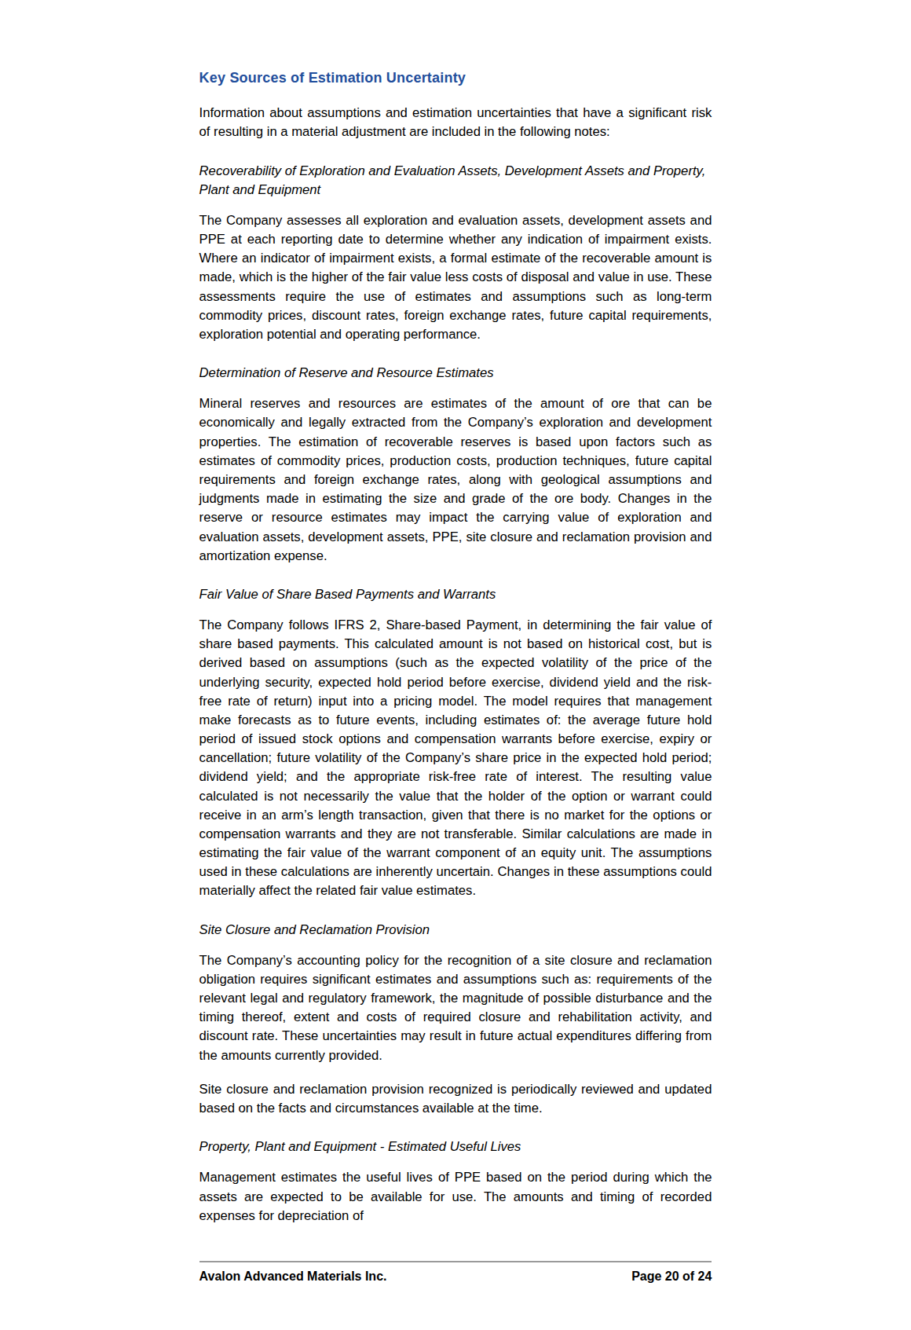Key Sources of Estimation Uncertainty
Information about assumptions and estimation uncertainties that have a significant risk of resulting in a material adjustment are included in the following notes:
Recoverability of Exploration and Evaluation Assets, Development Assets and Property, Plant and Equipment
The Company assesses all exploration and evaluation assets, development assets and PPE at each reporting date to determine whether any indication of impairment exists. Where an indicator of impairment exists, a formal estimate of the recoverable amount is made, which is the higher of the fair value less costs of disposal and value in use. These assessments require the use of estimates and assumptions such as long-term commodity prices, discount rates, foreign exchange rates, future capital requirements, exploration potential and operating performance.
Determination of Reserve and Resource Estimates
Mineral reserves and resources are estimates of the amount of ore that can be economically and legally extracted from the Company’s exploration and development properties. The estimation of recoverable reserves is based upon factors such as estimates of commodity prices, production costs, production techniques, future capital requirements and foreign exchange rates, along with geological assumptions and judgments made in estimating the size and grade of the ore body. Changes in the reserve or resource estimates may impact the carrying value of exploration and evaluation assets, development assets, PPE, site closure and reclamation provision and amortization expense.
Fair Value of Share Based Payments and Warrants
The Company follows IFRS 2, Share-based Payment, in determining the fair value of share based payments. This calculated amount is not based on historical cost, but is derived based on assumptions (such as the expected volatility of the price of the underlying security, expected hold period before exercise, dividend yield and the risk-free rate of return) input into a pricing model. The model requires that management make forecasts as to future events, including estimates of: the average future hold period of issued stock options and compensation warrants before exercise, expiry or cancellation; future volatility of the Company’s share price in the expected hold period; dividend yield; and the appropriate risk-free rate of interest. The resulting value calculated is not necessarily the value that the holder of the option or warrant could receive in an arm’s length transaction, given that there is no market for the options or compensation warrants and they are not transferable. Similar calculations are made in estimating the fair value of the warrant component of an equity unit. The assumptions used in these calculations are inherently uncertain. Changes in these assumptions could materially affect the related fair value estimates.
Site Closure and Reclamation Provision
The Company’s accounting policy for the recognition of a site closure and reclamation obligation requires significant estimates and assumptions such as: requirements of the relevant legal and regulatory framework, the magnitude of possible disturbance and the timing thereof, extent and costs of required closure and rehabilitation activity, and discount rate. These uncertainties may result in future actual expenditures differing from the amounts currently provided.
Site closure and reclamation provision recognized is periodically reviewed and updated based on the facts and circumstances available at the time.
Property, Plant and Equipment - Estimated Useful Lives
Management estimates the useful lives of PPE based on the period during which the assets are expected to be available for use. The amounts and timing of recorded expenses for depreciation of
Avalon Advanced Materials Inc. Page 20 of 24